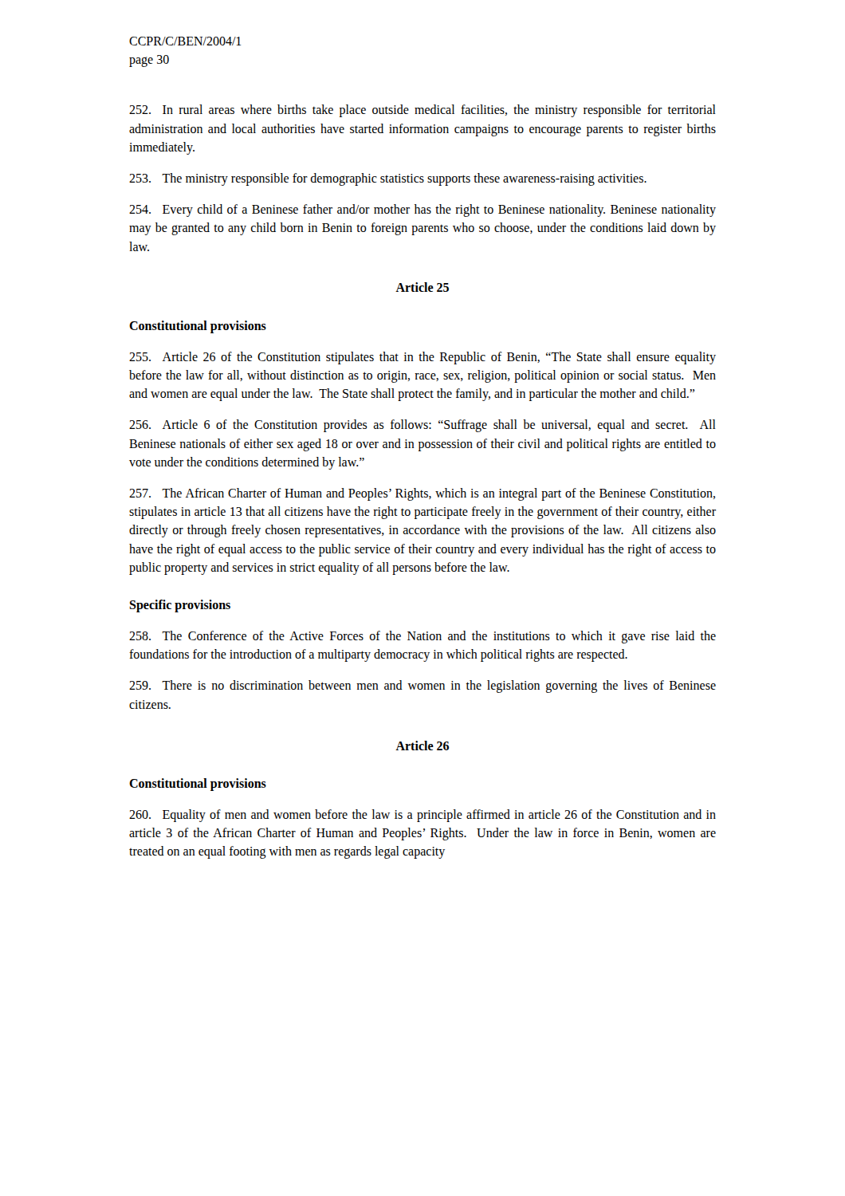CCPR/C/BEN/2004/1
page 30
252. In rural areas where births take place outside medical facilities, the ministry responsible for territorial administration and local authorities have started information campaigns to encourage parents to register births immediately.
253. The ministry responsible for demographic statistics supports these awareness-raising activities.
254. Every child of a Beninese father and/or mother has the right to Beninese nationality. Beninese nationality may be granted to any child born in Benin to foreign parents who so choose, under the conditions laid down by law.
Article 25
Constitutional provisions
255. Article 26 of the Constitution stipulates that in the Republic of Benin, “The State shall ensure equality before the law for all, without distinction as to origin, race, sex, religion, political opinion or social status. Men and women are equal under the law. The State shall protect the family, and in particular the mother and child.”
256. Article 6 of the Constitution provides as follows: “Suffrage shall be universal, equal and secret. All Beninese nationals of either sex aged 18 or over and in possession of their civil and political rights are entitled to vote under the conditions determined by law.”
257. The African Charter of Human and Peoples’ Rights, which is an integral part of the Beninese Constitution, stipulates in article 13 that all citizens have the right to participate freely in the government of their country, either directly or through freely chosen representatives, in accordance with the provisions of the law. All citizens also have the right of equal access to the public service of their country and every individual has the right of access to public property and services in strict equality of all persons before the law.
Specific provisions
258. The Conference of the Active Forces of the Nation and the institutions to which it gave rise laid the foundations for the introduction of a multiparty democracy in which political rights are respected.
259. There is no discrimination between men and women in the legislation governing the lives of Beninese citizens.
Article 26
Constitutional provisions
260. Equality of men and women before the law is a principle affirmed in article 26 of the Constitution and in article 3 of the African Charter of Human and Peoples’ Rights. Under the law in force in Benin, women are treated on an equal footing with men as regards legal capacity